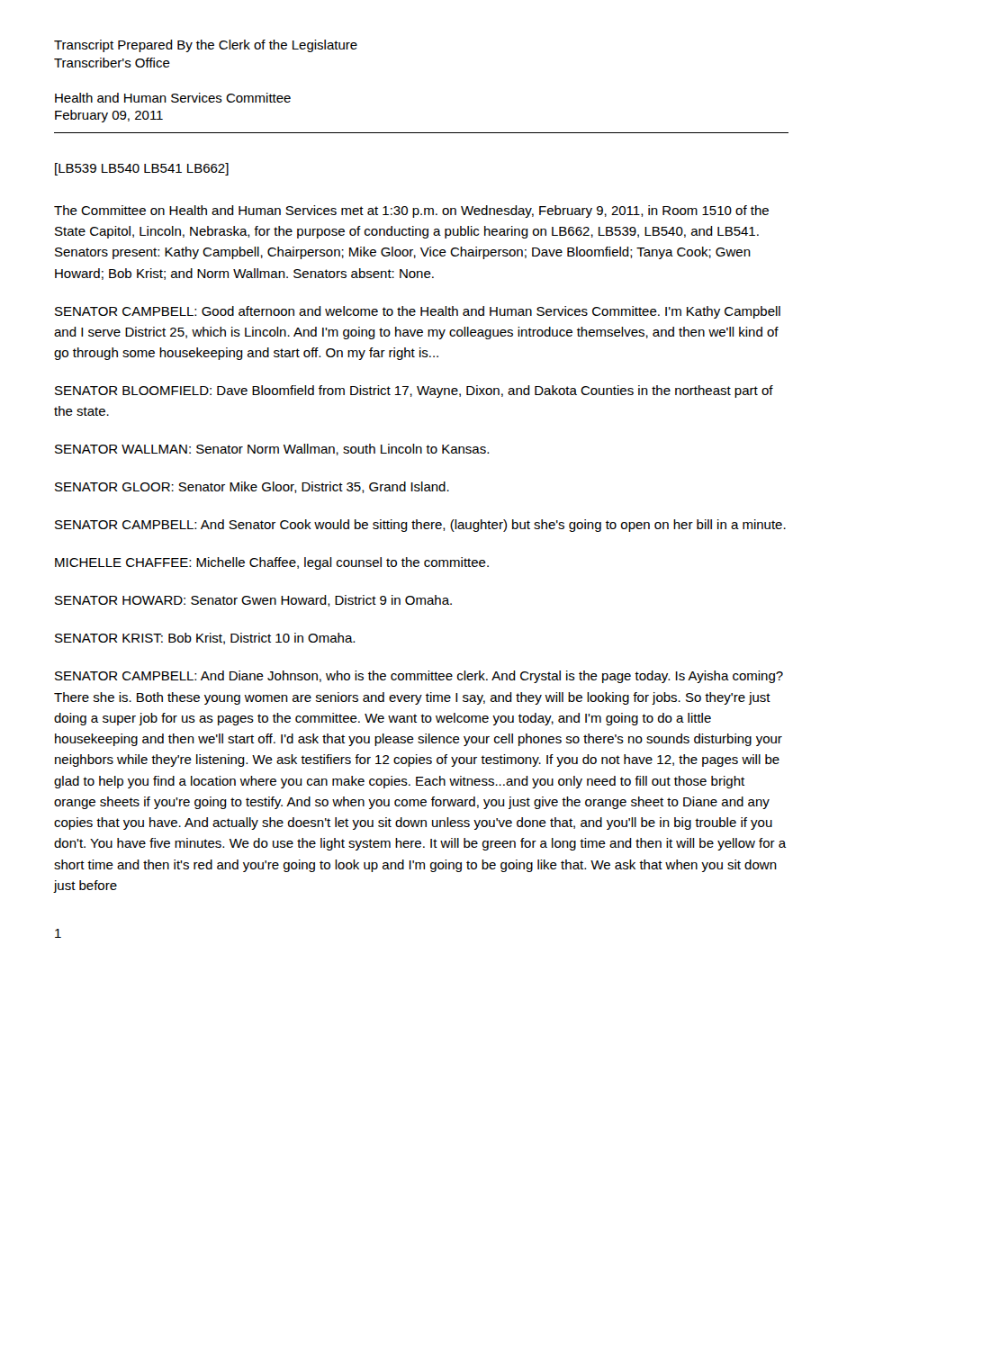Transcript Prepared By the Clerk of the Legislature
Transcriber's Office
Health and Human Services Committee
February 09, 2011
[LB539 LB540 LB541 LB662]
The Committee on Health and Human Services met at 1:30 p.m. on Wednesday, February 9, 2011, in Room 1510 of the State Capitol, Lincoln, Nebraska, for the purpose of conducting a public hearing on LB662, LB539, LB540, and LB541. Senators present: Kathy Campbell, Chairperson; Mike Gloor, Vice Chairperson; Dave Bloomfield; Tanya Cook; Gwen Howard; Bob Krist; and Norm Wallman. Senators absent: None.
SENATOR CAMPBELL: Good afternoon and welcome to the Health and Human Services Committee. I'm Kathy Campbell and I serve District 25, which is Lincoln. And I'm going to have my colleagues introduce themselves, and then we'll kind of go through some housekeeping and start off. On my far right is...
SENATOR BLOOMFIELD: Dave Bloomfield from District 17, Wayne, Dixon, and Dakota Counties in the northeast part of the state.
SENATOR WALLMAN: Senator Norm Wallman, south Lincoln to Kansas.
SENATOR GLOOR: Senator Mike Gloor, District 35, Grand Island.
SENATOR CAMPBELL: And Senator Cook would be sitting there, (laughter) but she's going to open on her bill in a minute.
MICHELLE CHAFFEE: Michelle Chaffee, legal counsel to the committee.
SENATOR HOWARD: Senator Gwen Howard, District 9 in Omaha.
SENATOR KRIST: Bob Krist, District 10 in Omaha.
SENATOR CAMPBELL: And Diane Johnson, who is the committee clerk. And Crystal is the page today. Is Ayisha coming? There she is. Both these young women are seniors and every time I say, and they will be looking for jobs. So they're just doing a super job for us as pages to the committee. We want to welcome you today, and I'm going to do a little housekeeping and then we'll start off. I'd ask that you please silence your cell phones so there's no sounds disturbing your neighbors while they're listening. We ask testifiers for 12 copies of your testimony. If you do not have 12, the pages will be glad to help you find a location where you can make copies. Each witness...and you only need to fill out those bright orange sheets if you're going to testify. And so when you come forward, you just give the orange sheet to Diane and any copies that you have. And actually she doesn't let you sit down unless you've done that, and you'll be in big trouble if you don't. You have five minutes. We do use the light system here. It will be green for a long time and then it will be yellow for a short time and then it's red and you're going to look up and I'm going to be going like that. We ask that when you sit down just before
1